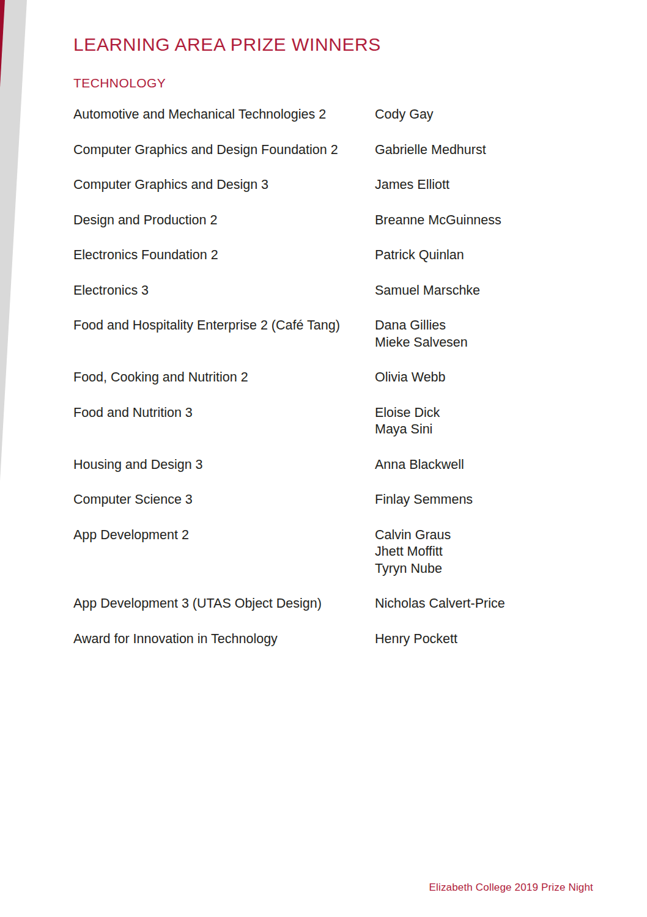Learning Area Prize Winners
Technology
| Automotive and Mechanical Technologies 2 | Cody Gay |
| Computer Graphics and Design Foundation 2 | Gabrielle Medhurst |
| Computer Graphics and Design 3 | James Elliott |
| Design and Production 2 | Breanne McGuinness |
| Electronics Foundation 2 | Patrick Quinlan |
| Electronics 3 | Samuel Marschke |
| Food and Hospitality Enterprise 2 (Café Tang) | Dana Gillies Mieke Salvesen |
| Food, Cooking and Nutrition 2 | Olivia Webb |
| Food and Nutrition 3 | Eloise Dick Maya Sini |
| Housing and Design 3 | Anna Blackwell |
| Computer Science 3 | Finlay Semmens |
| App Development 2 | Calvin Graus Jhett Moffitt Tyryn Nube |
| App Development 3 (UTAS Object Design) | Nicholas Calvert-Price |
| Award for Innovation in Technology | Henry Pockett |
20
Elizabeth College 2019 Prize Night